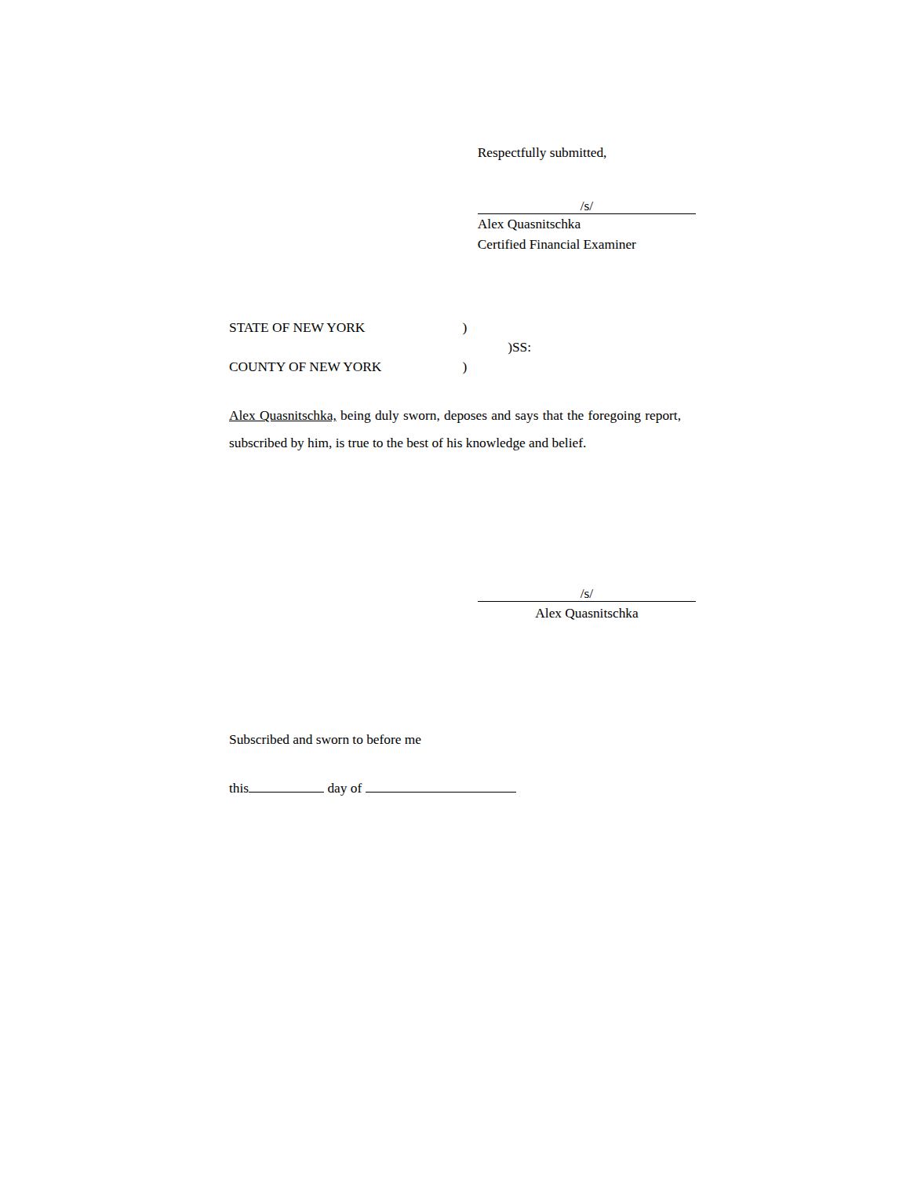Respectfully submitted,
/s/
Alex Quasnitschka
Certified Financial Examiner
STATE OF NEW YORK)
)SS:
COUNTY OF NEW YORK)
Alex Quasnitschka, being duly sworn, deposes and says that the foregoing report, subscribed by him, is true to the best of his knowledge and belief.
/s/
Alex Quasnitschka
Subscribed and sworn to before me
this day of